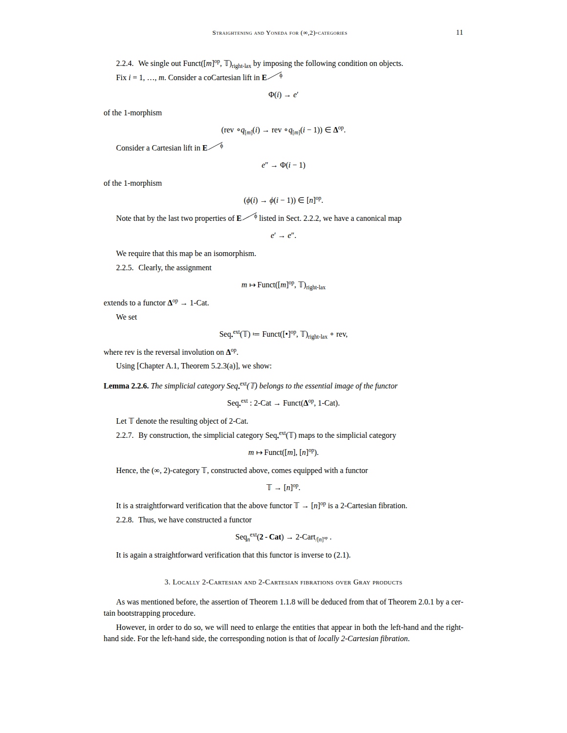Straightening and Yoneda for (∞,2)-categories 11
2.2.4. We single out Funct([m]op, 𝕋)right-lax by imposing the following condition on objects.
Fix i = 1, …, m. Consider a coCartesian lift in Eϕ
Φ(i) → e′
of the 1-morphism
(rev ∘q[m](i) → rev ∘q[m](i − 1)) ∈ Δop.
Consider a Cartesian lift in Eϕ
e″ → Φ(i − 1)
of the 1-morphism
(ϕ(i) → ϕ(i − 1)) ∈ [n]op.
Note that by the last two properties of Eϕ listed in Sect. 2.2.2, we have a canonical map
e′ → e″.
We require that this map be an isomorphism.
2.2.5. Clearly, the assignment
m ↦ Funct([m]op, 𝕋)right-lax
extends to a functor Δop → 1-Cat.
We set
Seq•ext(𝕋) ≔ Funct([•]op, 𝕋)right-lax ∘ rev,
where rev is the reversal involution on Δop.
Using [Chapter A.1, Theorem 5.2.3(a)], we show:
Lemma 2.2.6. The simplicial category Seq•ext(𝕋) belongs to the essential image of the functor
Seq•ext : 2-Cat → Funct(Δop, 1-Cat).
Let 𝕋 denote the resulting object of 2-Cat.
2.2.7. By construction, the simplicial category Seq•ext(𝕋) maps to the simplicial category
m ↦ Funct([m], [n]op).
Hence, the (∞, 2)-category 𝕋, constructed above, comes equipped with a functor
𝕋 → [n]op.
It is a straightforward verification that the above functor 𝕋 → [n]op is a 2-Cartesian fibration.
2.2.8. Thus, we have constructed a functor
Seqnext(2 - Cat) → 2-Cart/[n]op .
It is again a straightforward verification that this functor is inverse to (2.1).
3. Locally 2-Cartesian and 2-Cartesian fibrations over Gray products
As was mentioned before, the assertion of Theorem 1.1.8 will be deduced from that of Theorem 2.0.1 by a certain bootstrapping procedure.
However, in order to do so, we will need to enlarge the entities that appear in both the left-hand and the right-hand side. For the left-hand side, the corresponding notion is that of locally 2-Cartesian fibration.